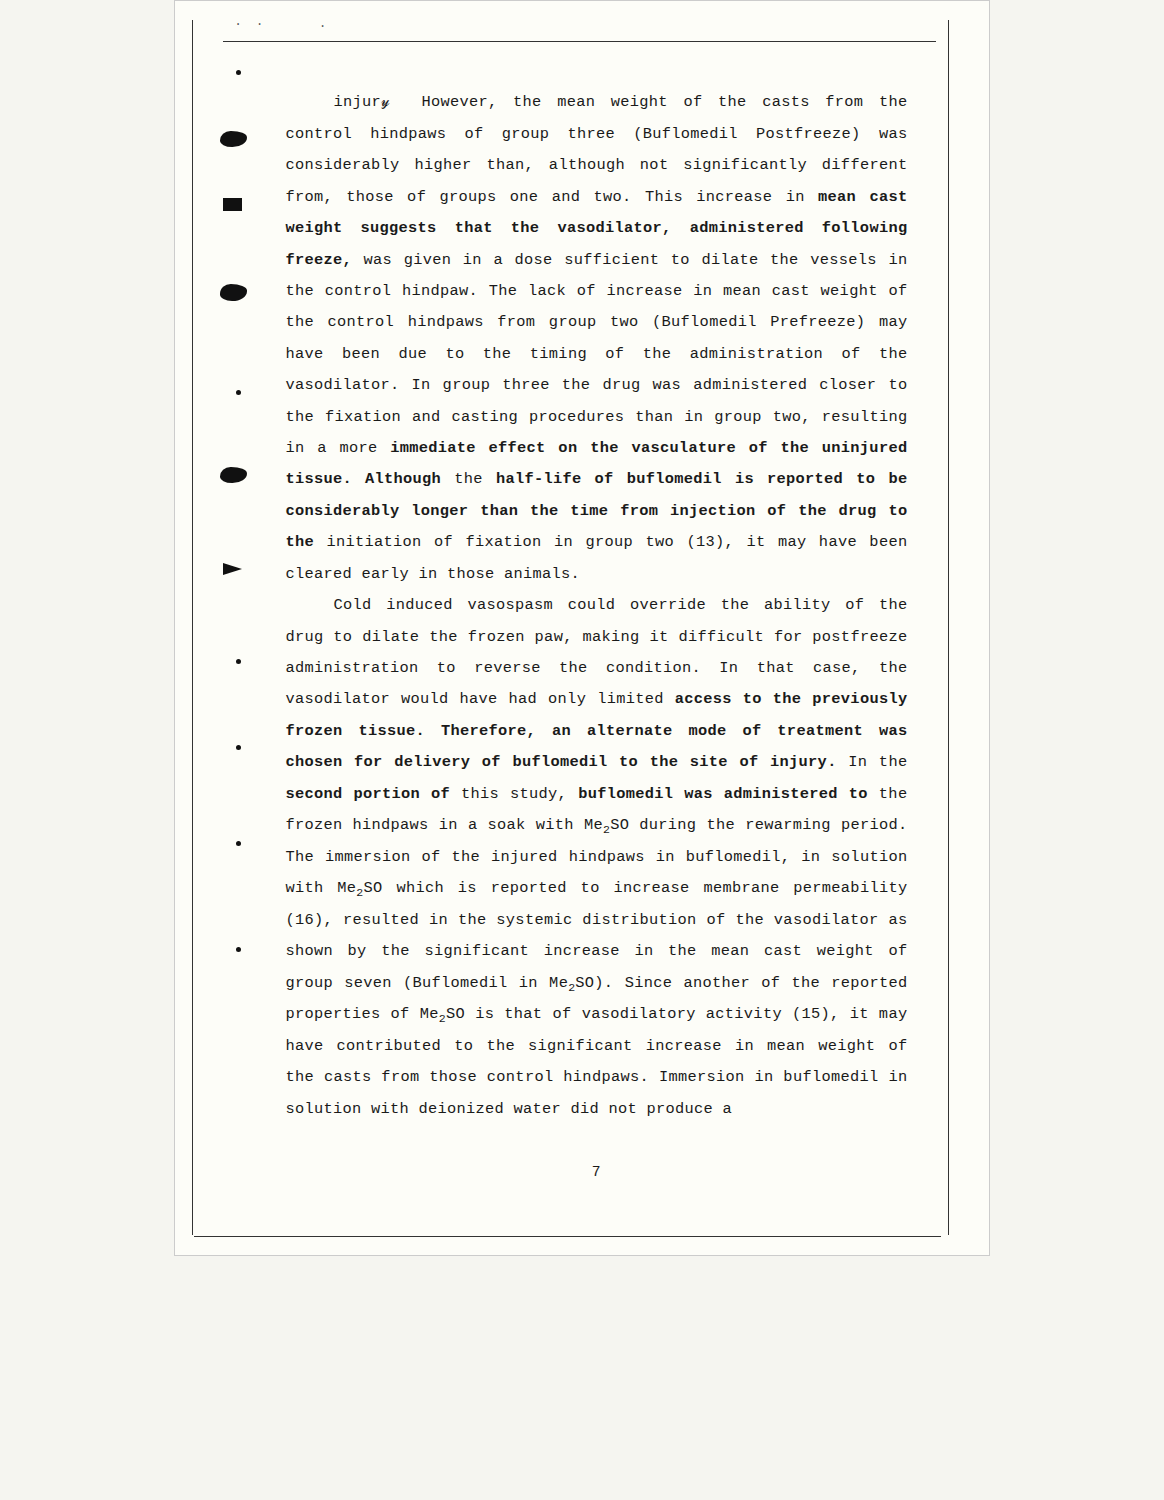· ·
·
injur𝓎 However, the mean weight of the casts from the control hindpaws of group three (Buflomedil Postfreeze) was considerably higher than, although not significantly different from, those of groups one and two. This increase in mean cast weight suggests that the vasodilator, administered following freeze, was given in a dose sufficient to dilate the vessels in the control hindpaw. The lack of increase in mean cast weight of the control hindpaws from group two (Buflomedil Prefreeze) may have been due to the timing of the administration of the vasodilator. In group three the drug was administered closer to the fixation and casting procedures than in group two, resulting in a more immediate effect on the vasculature of the uninjured tissue. Although the half-life of buflomedil is reported to be considerably longer than the time from injection of the drug to the initiation of fixation in group two (13), it may have been cleared early in those animals.
Cold induced vasospasm could override the ability of the drug to dilate the frozen paw, making it difficult for postfreeze administration to reverse the condition. In that case, the vasodilator would have had only limited access to the previously frozen tissue. Therefore, an alternate mode of treatment was chosen for delivery of buflomedil to the site of injury. In the second portion of this study, buflomedil was administered to the frozen hindpaws in a soak with Me2SO during the rewarming period. The immersion of the injured hindpaws in buflomedil, in solution with Me2SO which is reported to increase membrane permeability (16), resulted in the systemic distribution of the vasodilator as shown by the significant increase in the mean cast weight of group seven (Buflomedil in Me2SO). Since another of the reported properties of Me2SO is that of vasodilatory activity (15), it may have contributed to the significant increase in mean weight of the casts from those control hindpaws. Immersion in buflomedil in solution with deionized water did not produce a
7